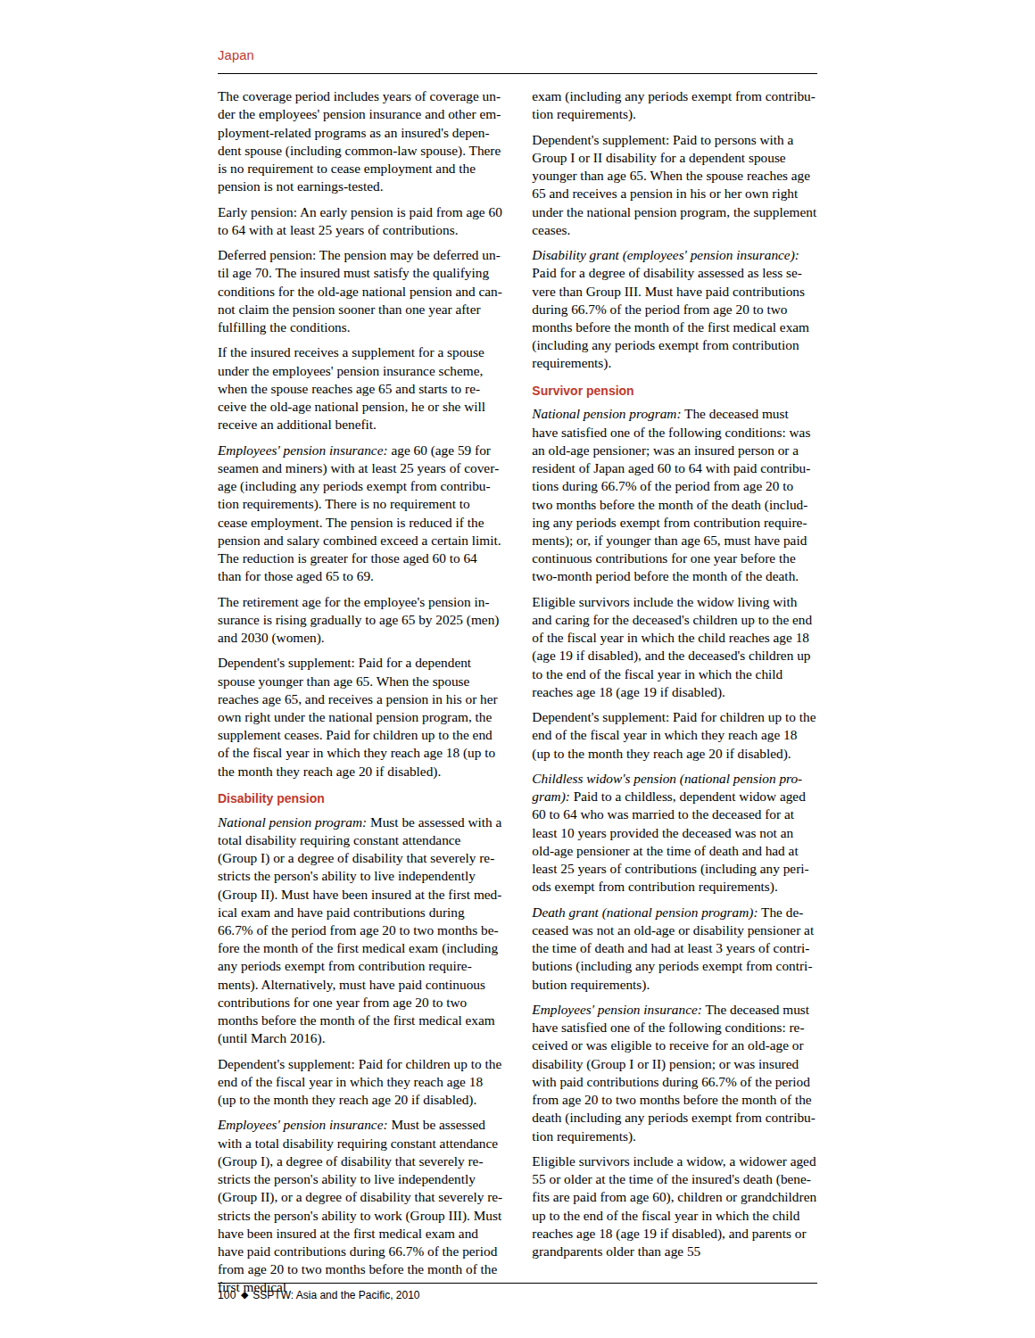Japan
The coverage period includes years of coverage under the employees' pension insurance and other employment-related programs as an insured's dependent spouse (including common-law spouse). There is no requirement to cease employment and the pension is not earnings-tested.
Early pension: An early pension is paid from age 60 to 64 with at least 25 years of contributions.
Deferred pension: The pension may be deferred until age 70. The insured must satisfy the qualifying conditions for the old-age national pension and cannot claim the pension sooner than one year after fulfilling the conditions.
If the insured receives a supplement for a spouse under the employees' pension insurance scheme, when the spouse reaches age 65 and starts to receive the old-age national pension, he or she will receive an additional benefit.
Employees' pension insurance: age 60 (age 59 for seamen and miners) with at least 25 years of coverage (including any periods exempt from contribution requirements). There is no requirement to cease employment. The pension is reduced if the pension and salary combined exceed a certain limit. The reduction is greater for those aged 60 to 64 than for those aged 65 to 69.
The retirement age for the employee's pension insurance is rising gradually to age 65 by 2025 (men) and 2030 (women).
Dependent's supplement: Paid for a dependent spouse younger than age 65. When the spouse reaches age 65, and receives a pension in his or her own right under the national pension program, the supplement ceases. Paid for children up to the end of the fiscal year in which they reach age 18 (up to the month they reach age 20 if disabled).
Disability pension
National pension program: Must be assessed with a total disability requiring constant attendance (Group I) or a degree of disability that severely restricts the person's ability to live independently (Group II). Must have been insured at the first medical exam and have paid contributions during 66.7% of the period from age 20 to two months before the month of the first medical exam (including any periods exempt from contribution requirements). Alternatively, must have paid continuous contributions for one year from age 20 to two months before the month of the first medical exam (until March 2016).
Dependent's supplement: Paid for children up to the end of the fiscal year in which they reach age 18 (up to the month they reach age 20 if disabled).
Employees' pension insurance: Must be assessed with a total disability requiring constant attendance (Group I), a degree of disability that severely restricts the person's ability to live independently (Group II), or a degree of disability that severely restricts the person's ability to work (Group III). Must have been insured at the first medical exam and have paid contributions during 66.7% of the period from age 20 to two months before the month of the first medical
exam (including any periods exempt from contribution requirements).
Dependent's supplement: Paid to persons with a Group I or II disability for a dependent spouse younger than age 65. When the spouse reaches age 65 and receives a pension in his or her own right under the national pension program, the supplement ceases.
Disability grant (employees' pension insurance): Paid for a degree of disability assessed as less severe than Group III. Must have paid contributions during 66.7% of the period from age 20 to two months before the month of the first medical exam (including any periods exempt from contribution requirements).
Survivor pension
National pension program: The deceased must have satisfied one of the following conditions: was an old-age pensioner; was an insured person or a resident of Japan aged 60 to 64 with paid contributions during 66.7% of the period from age 20 to two months before the month of the death (including any periods exempt from contribution requirements); or, if younger than age 65, must have paid continuous contributions for one year before the two-month period before the month of the death.
Eligible survivors include the widow living with and caring for the deceased's children up to the end of the fiscal year in which the child reaches age 18 (age 19 if disabled), and the deceased's children up to the end of the fiscal year in which the child reaches age 18 (age 19 if disabled).
Dependent's supplement: Paid for children up to the end of the fiscal year in which they reach age 18 (up to the month they reach age 20 if disabled).
Childless widow's pension (national pension program): Paid to a childless, dependent widow aged 60 to 64 who was married to the deceased for at least 10 years provided the deceased was not an old-age pensioner at the time of death and had at least 25 years of contributions (including any periods exempt from contribution requirements).
Death grant (national pension program): The deceased was not an old-age or disability pensioner at the time of death and had at least 3 years of contributions (including any periods exempt from contribution requirements).
Employees' pension insurance: The deceased must have satisfied one of the following conditions: received or was eligible to receive for an old-age or disability (Group I or II) pension; or was insured with paid contributions during 66.7% of the period from age 20 to two months before the month of the death (including any periods exempt from contribution requirements).
Eligible survivors include a widow, a widower aged 55 or older at the time of the insured's death (benefits are paid from age 60), children or grandchildren up to the end of the fiscal year in which the child reaches age 18 (age 19 if disabled), and parents or grandparents older than age 55
100 ◆ SSPTW: Asia and the Pacific, 2010